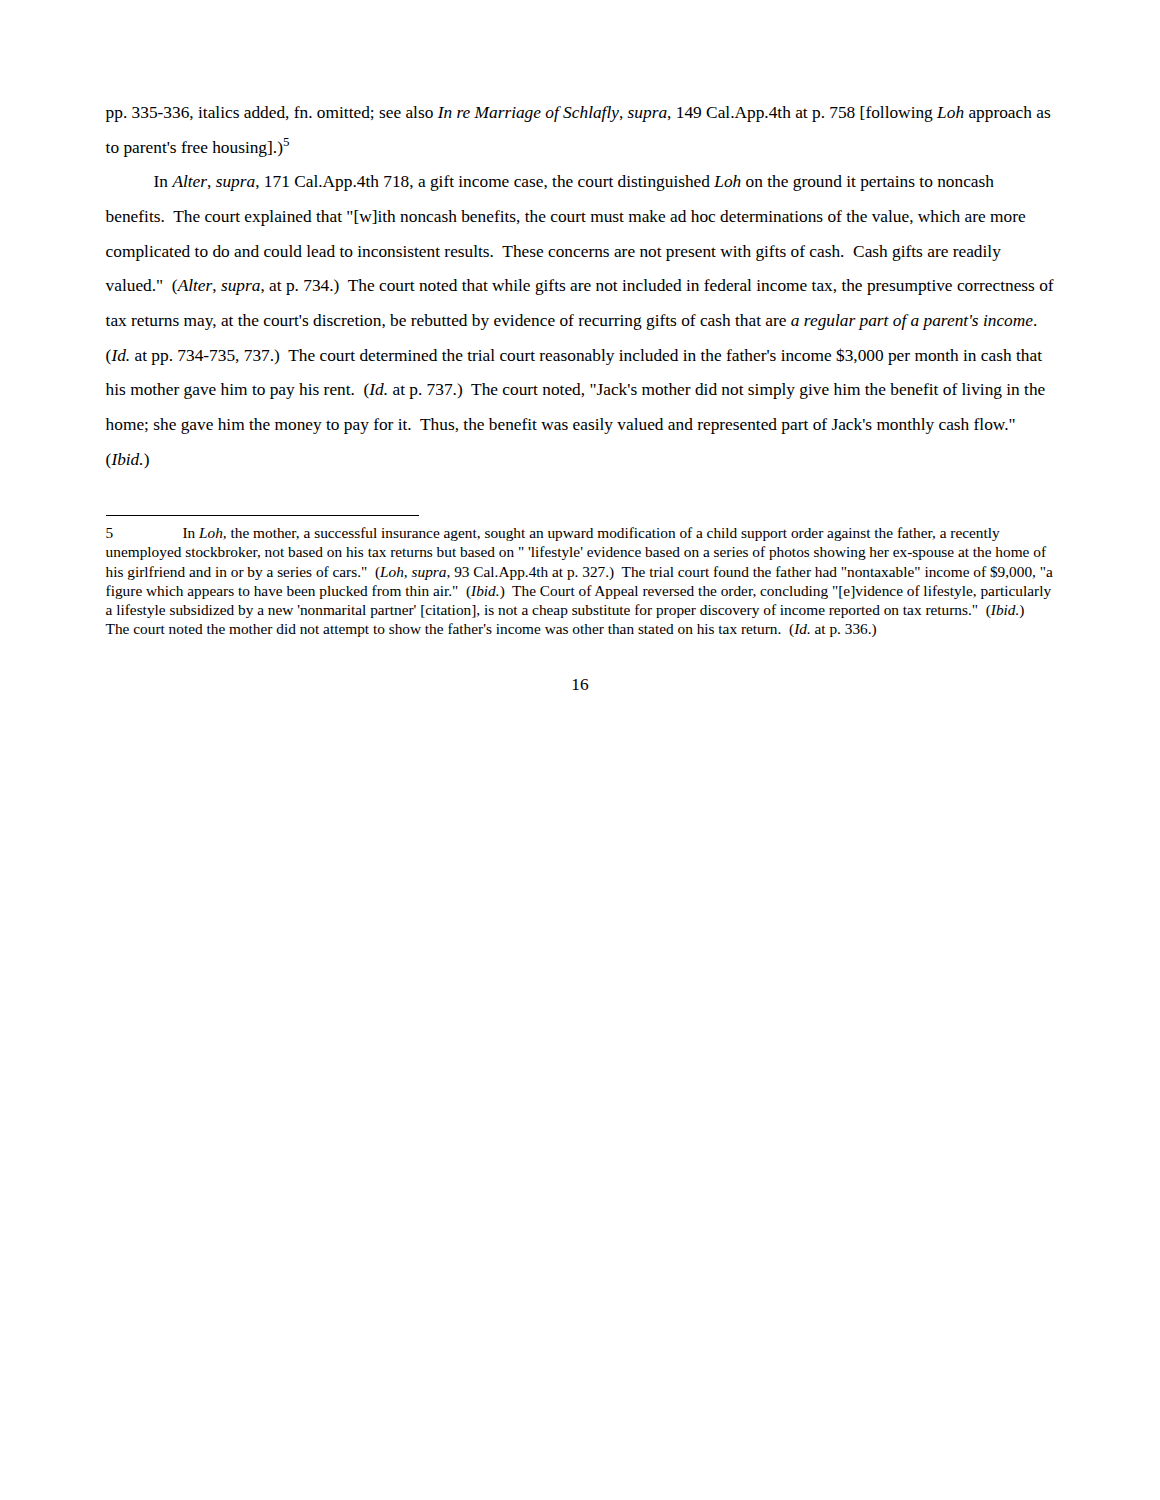pp. 335-336, italics added, fn. omitted; see also In re Marriage of Schlafly, supra, 149 Cal.App.4th at p. 758 [following Loh approach as to parent's free housing].)5
In Alter, supra, 171 Cal.App.4th 718, a gift income case, the court distinguished Loh on the ground it pertains to noncash benefits. The court explained that "[w]ith noncash benefits, the court must make ad hoc determinations of the value, which are more complicated to do and could lead to inconsistent results. These concerns are not present with gifts of cash. Cash gifts are readily valued." (Alter, supra, at p. 734.) The court noted that while gifts are not included in federal income tax, the presumptive correctness of tax returns may, at the court's discretion, be rebutted by evidence of recurring gifts of cash that are a regular part of a parent's income. (Id. at pp. 734-735, 737.) The court determined the trial court reasonably included in the father's income $3,000 per month in cash that his mother gave him to pay his rent. (Id. at p. 737.) The court noted, "Jack's mother did not simply give him the benefit of living in the home; she gave him the money to pay for it. Thus, the benefit was easily valued and represented part of Jack's monthly cash flow." (Ibid.)
5 In Loh, the mother, a successful insurance agent, sought an upward modification of a child support order against the father, a recently unemployed stockbroker, not based on his tax returns but based on " 'lifestyle' evidence based on a series of photos showing her ex-spouse at the home of his girlfriend and in or by a series of cars." (Loh, supra, 93 Cal.App.4th at p. 327.) The trial court found the father had "nontaxable" income of $9,000, "a figure which appears to have been plucked from thin air." (Ibid.) The Court of Appeal reversed the order, concluding "[e]vidence of lifestyle, particularly a lifestyle subsidized by a new 'nonmarital partner' [citation], is not a cheap substitute for proper discovery of income reported on tax returns." (Ibid.) The court noted the mother did not attempt to show the father's income was other than stated on his tax return. (Id. at p. 336.)
16